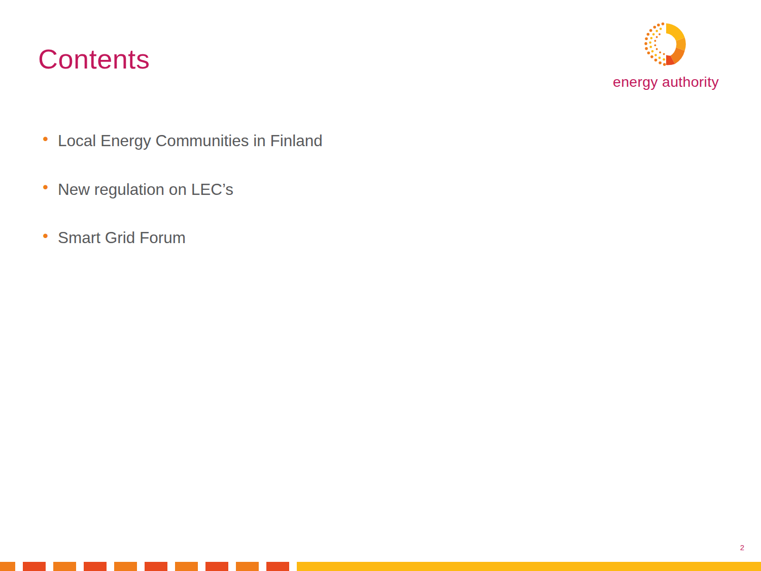energy authority
Contents
Local Energy Communities in Finland
New regulation on LEC’s
Smart Grid Forum
2